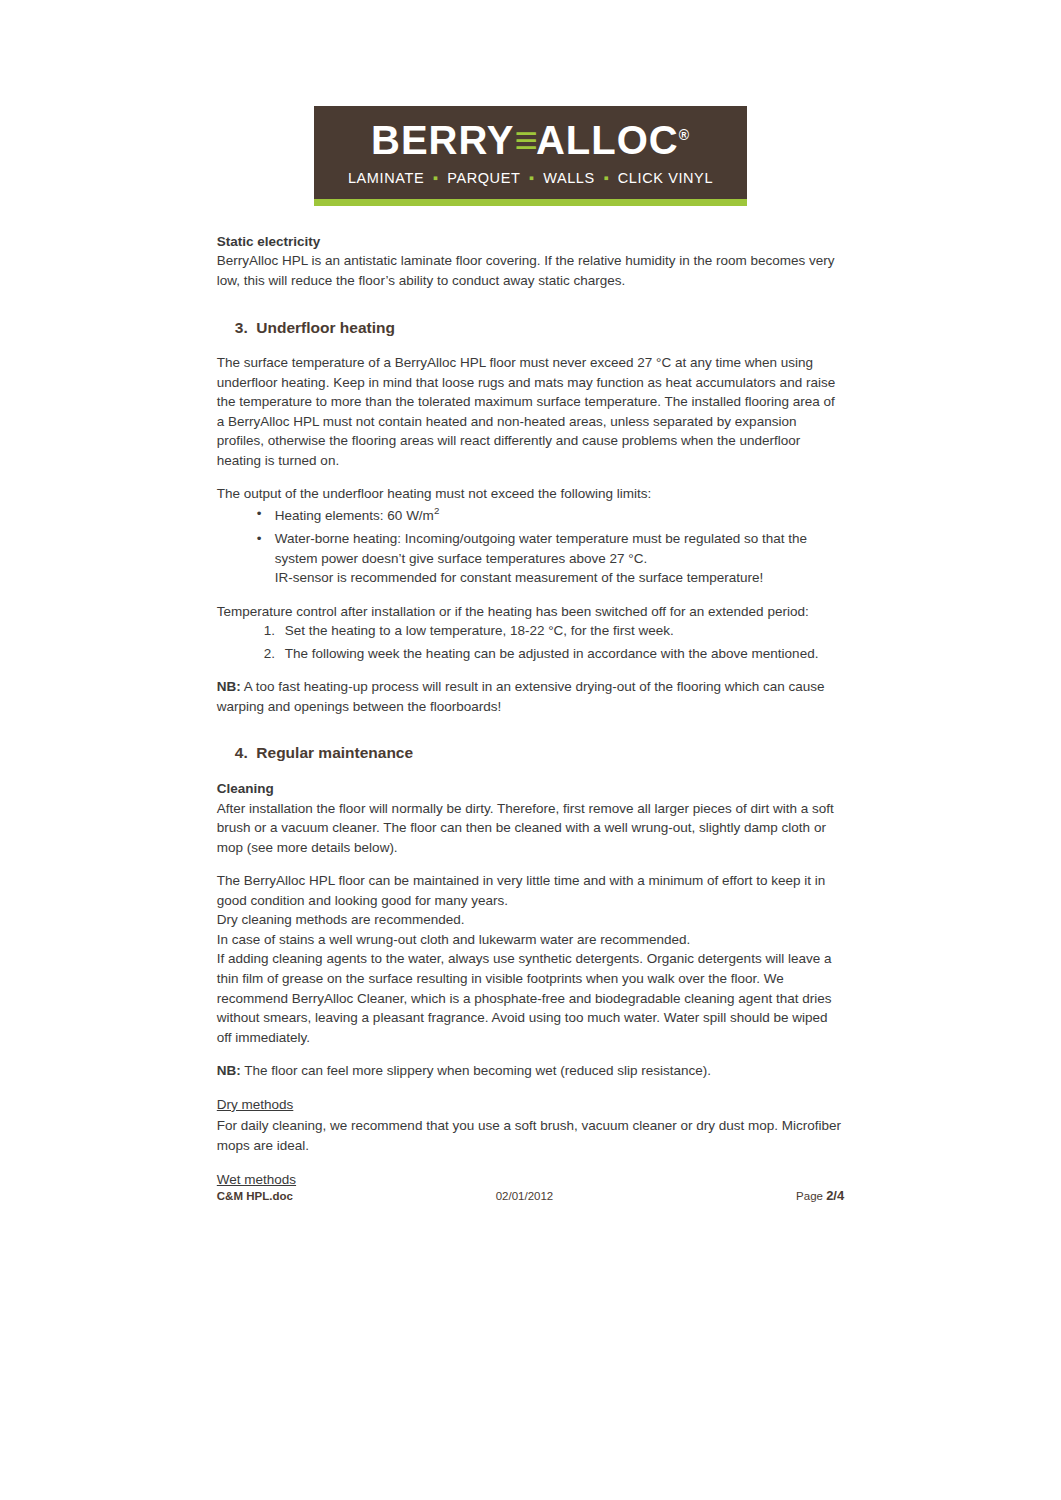BERRY≡ALLOC®
LAMINATE ▪ PARQUET ▪ WALLS ▪ CLICK VINYL
Static electricity
BerryAlloc HPL is an antistatic laminate floor covering. If the relative humidity in the room becomes very low, this will reduce the floor’s ability to conduct away static charges.
3. Underfloor heating
The surface temperature of a BerryAlloc HPL floor must never exceed 27 °C at any time when using underfloor heating. Keep in mind that loose rugs and mats may function as heat accumulators and raise the temperature to more than the tolerated maximum surface temperature. The installed flooring area of a BerryAlloc HPL must not contain heated and non-heated areas, unless separated by expansion profiles, otherwise the flooring areas will react differently and cause problems when the underfloor heating is turned on.
The output of the underfloor heating must not exceed the following limits:
Heating elements: 60 W/m2
Water-borne heating: Incoming/outgoing water temperature must be regulated so that the system power doesn’t give surface temperatures above 27 °C.
IR-sensor is recommended for constant measurement of the surface temperature!
Temperature control after installation or if the heating has been switched off for an extended period:
Set the heating to a low temperature, 18-22 °C, for the first week.
The following week the heating can be adjusted in accordance with the above mentioned.
NB: A too fast heating-up process will result in an extensive drying-out of the flooring which can cause warping and openings between the floorboards!
4. Regular maintenance
Cleaning
After installation the floor will normally be dirty. Therefore, first remove all larger pieces of dirt with a soft brush or a vacuum cleaner. The floor can then be cleaned with a well wrung-out, slightly damp cloth or mop (see more details below).
The BerryAlloc HPL floor can be maintained in very little time and with a minimum of effort to keep it in good condition and looking good for many years.
Dry cleaning methods are recommended.
In case of stains a well wrung-out cloth and lukewarm water are recommended.
If adding cleaning agents to the water, always use synthetic detergents. Organic detergents will leave a thin film of grease on the surface resulting in visible footprints when you walk over the floor. We recommend BerryAlloc Cleaner, which is a phosphate-free and biodegradable cleaning agent that dries without smears, leaving a pleasant fragrance. Avoid using too much water. Water spill should be wiped off immediately.
NB: The floor can feel more slippery when becoming wet (reduced slip resistance).
Dry methods
For daily cleaning, we recommend that you use a soft brush, vacuum cleaner or dry dust mop. Microfiber mops are ideal.
Wet methods
C&M HPL.doc
02/01/2012
Page 2/4